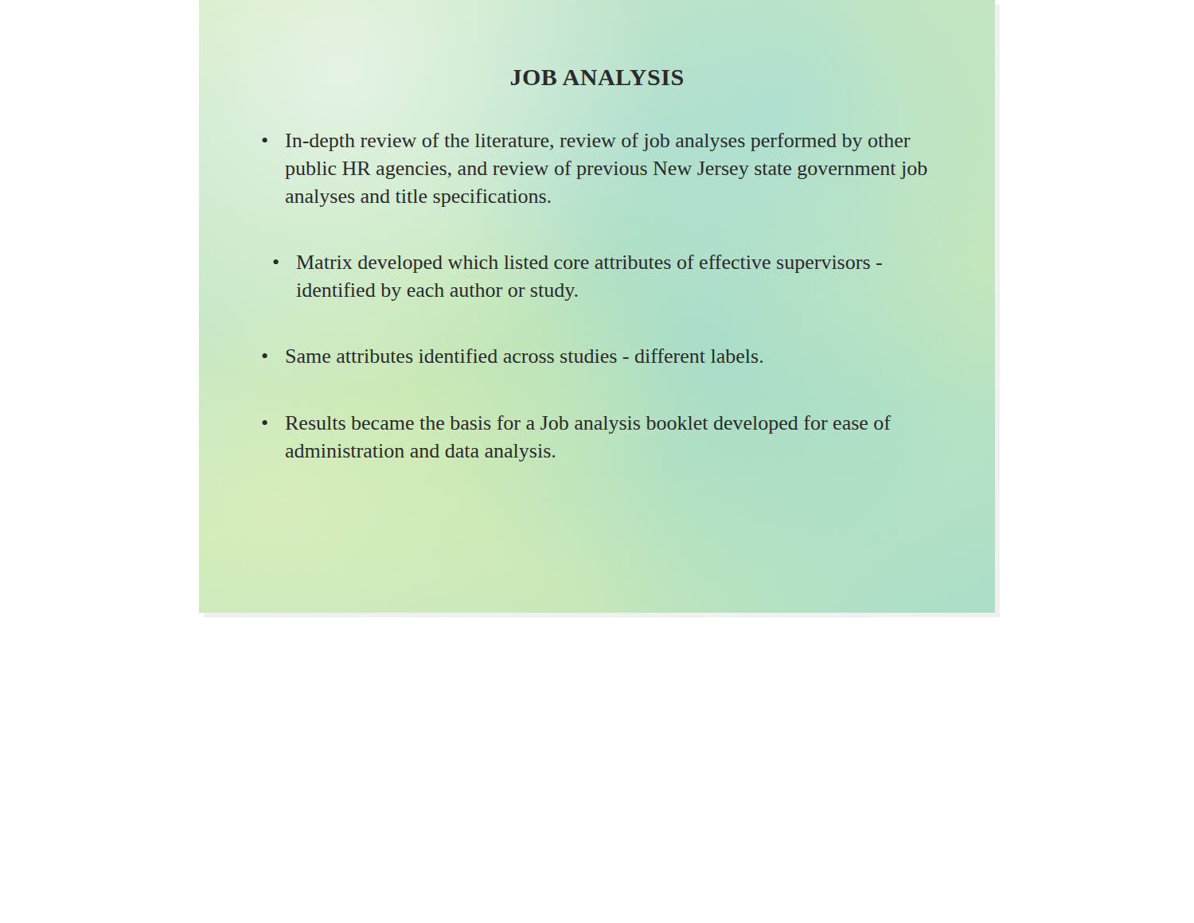JOB ANALYSIS
In-depth review of the literature, review of job analyses performed by other public HR agencies, and review of previous New Jersey state government job analyses and title specifications.
Matrix developed which listed core attributes of effective supervisors - identified by each author or study.
Same attributes identified across studies - different labels.
Results became the basis for a Job analysis booklet developed for ease of administration and data analysis.